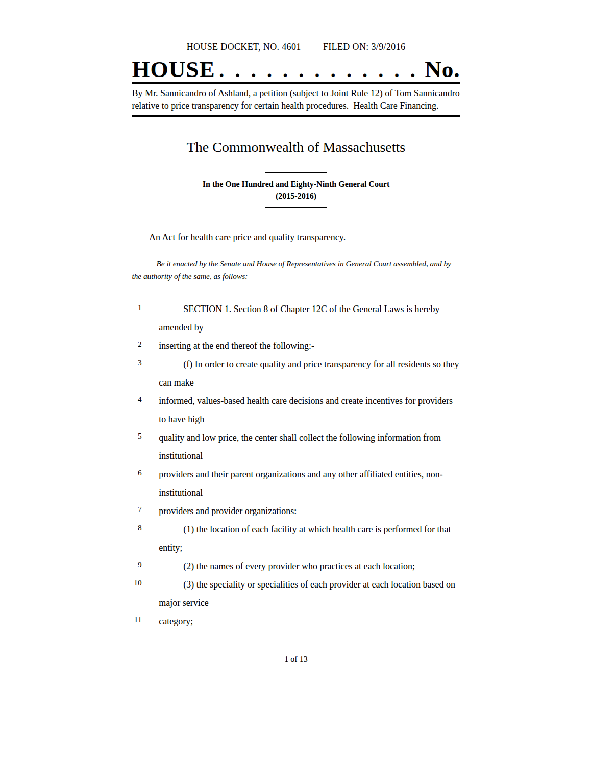HOUSE DOCKET, NO. 4601 FILED ON: 3/9/2016
HOUSE . . . . . . . . . . . . . . . No.
By Mr. Sannicandro of Ashland, a petition (subject to Joint Rule 12) of Tom Sannicandro relative to price transparency for certain health procedures. Health Care Financing.
The Commonwealth of Massachusetts
In the One Hundred and Eighty-Ninth General Court
(2015-2016)
An Act for health care price and quality transparency.
Be it enacted by the Senate and House of Representatives in General Court assembled, and by the authority of the same, as follows:
1 SECTION 1. Section 8 of Chapter 12C of the General Laws is hereby amended by
2 inserting at the end thereof the following:-
3 (f) In order to create quality and price transparency for all residents so they can make
4 informed, values-based health care decisions and create incentives for providers to have high
5 quality and low price, the center shall collect the following information from institutional
6 providers and their parent organizations and any other affiliated entities, non-institutional
7 providers and provider organizations:
8 (1) the location of each facility at which health care is performed for that entity;
9 (2) the names of every provider who practices at each location;
10 (3) the speciality or specialities of each provider at each location based on major service
11 category;
1 of 13